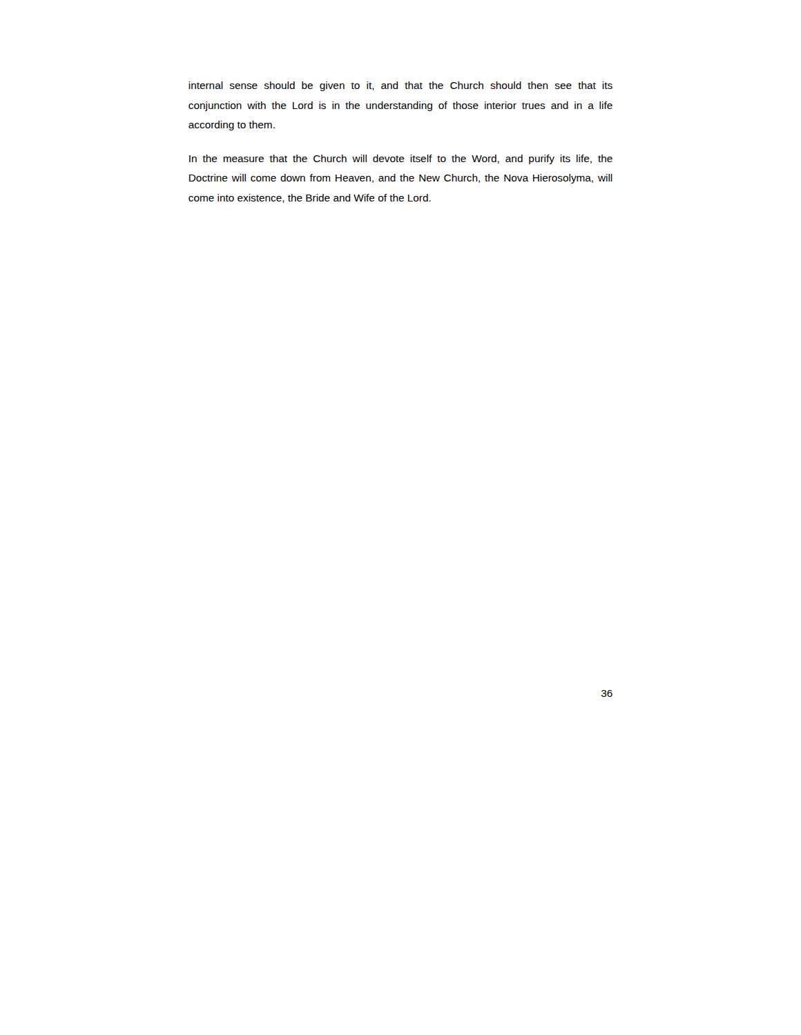internal sense should be given to it, and that the Church should then see that its conjunction with the Lord is in the understanding of those interior trues and in a life according to them.
In the measure that the Church will devote itself to the Word, and purify its life, the Doctrine will come down from Heaven, and the New Church, the Nova Hierosolyma, will come into existence, the Bride and Wife of the Lord.
36